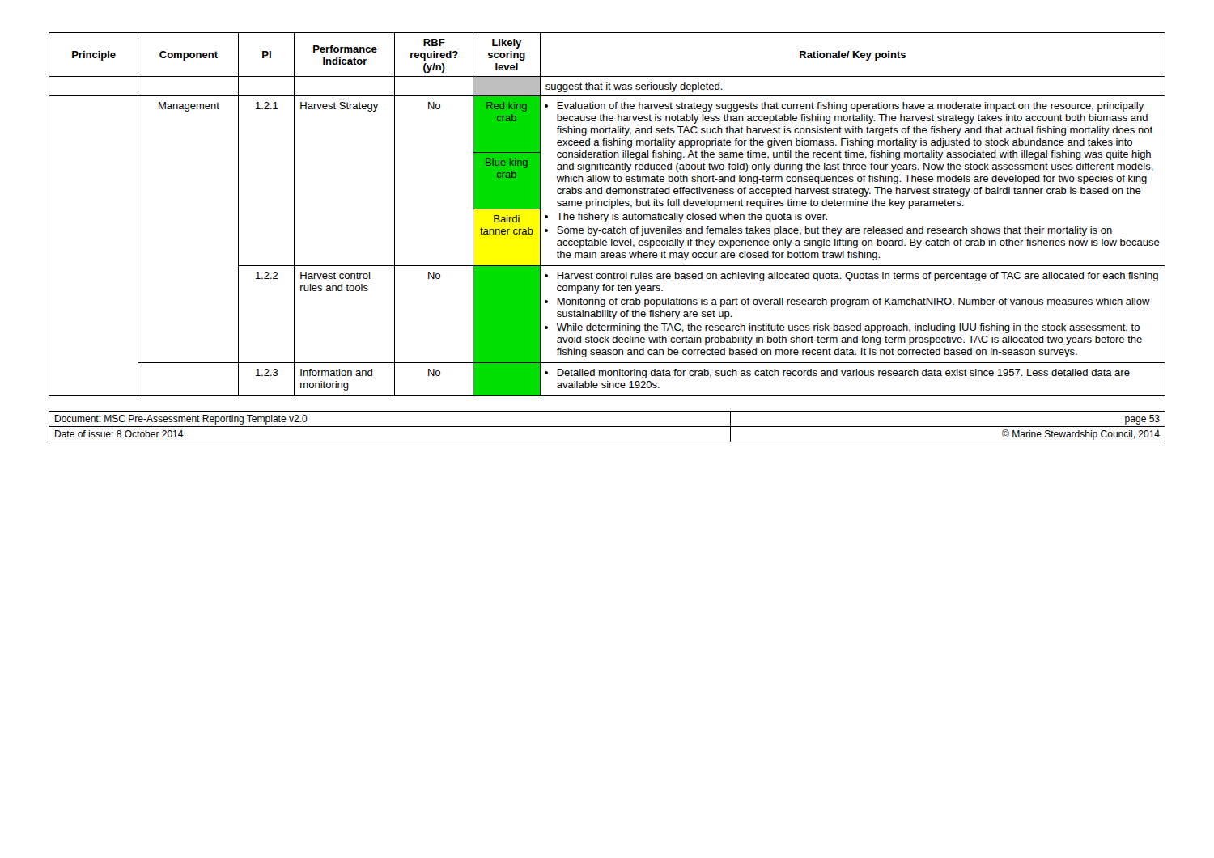| Principle | Component | PI | Performance Indicator | RBF required? (y/n) | Likely scoring level | Rationale/ Key points |
| --- | --- | --- | --- | --- | --- | --- |
| | | | | | | suggest that it was seriously depleted. |
| | Management | 1.2.1 | Harvest Strategy | No | Red king crab | Evaluation of the harvest strategy suggests that current fishing operations have a moderate impact on the resource, principally because the harvest is notably less than acceptable fishing mortality. The harvest strategy takes into account both biomass and fishing mortality, and sets TAC such that harvest is consistent with targets of the fishery and that actual fishing mortality does not exceed a fishing mortality appropriate for the given biomass. Fishing mortality is adjusted to stock abundance and takes into consideration illegal fishing. At the same time, until the recent time, fishing mortality associated with illegal fishing was quite high and significantly reduced (about two-fold) only during the last three-four years. Now the stock assessment uses different models, which allow to estimate both short-and long-term consequences of fishing. These models are developed for two species of king crabs and demonstrated effectiveness of accepted harvest strategy. The harvest strategy of bairdi tanner crab is based on the same principles, but its full development requires time to determine the key parameters. The fishery is automatically closed when the quota is over. Some by-catch of juveniles and females takes place, but they are released and research shows that their mortality is on acceptable level, especially if they experience only a single lifting on-board. By-catch of crab in other fisheries now is low because the main areas where it may occur are closed for bottom trawl fishing. |
| Blue king crab |
| Bairdi tanner crab |
| 1.2.2 | Harvest control rules and tools | No | | Harvest control rules are based on achieving allocated quota. Quotas in terms of percentage of TAC are allocated for each fishing company for ten years. Monitoring of crab populations is a part of overall research program of KamchatNIRO. Number of various measures which allow sustainability of the fishery are set up. While determining the TAC, the research institute uses risk-based approach, including IUU fishing in the stock assessment, to avoid stock decline with certain probability in both short-term and long-term prospective. TAC is allocated two years before the fishing season and can be corrected based on more recent data. It is not corrected based on in-season surveys. |
| | 1.2.3 | Information and monitoring | No | | Detailed monitoring data for crab, such as catch records and various research data exist since 1957. Less detailed data are available since 1920s. |
| Document: MSC Pre-Assessment Reporting Template v2.0 | page 53 |
| Date of issue: 8 October 2014 | © Marine Stewardship Council, 2014 |